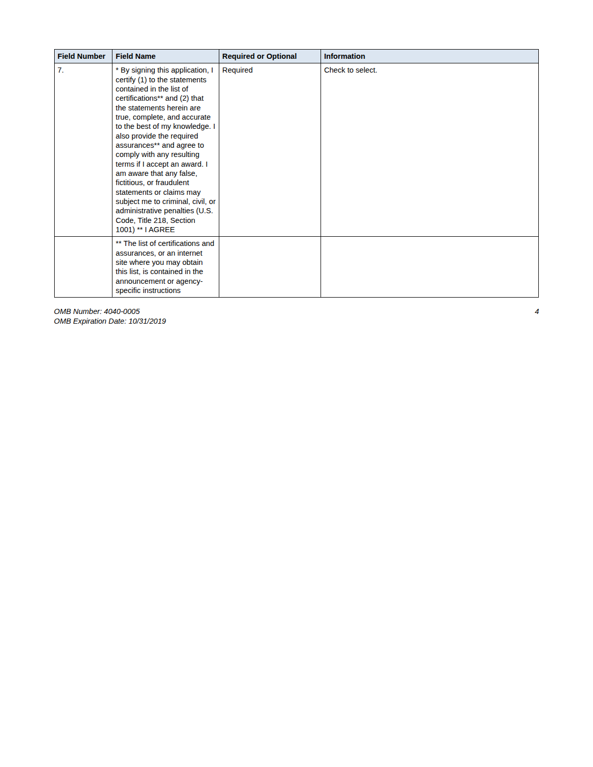| Field Number | Field Name | Required or Optional | Information |
| --- | --- | --- | --- |
| 7. | * By signing this application, I certify (1) to the statements contained in the list of certifications** and (2) that the statements herein are true, complete, and accurate to the best of my knowledge. I also provide the required assurances** and agree to comply with any resulting terms if I accept an award. I am aware that any false, fictitious, or fraudulent statements or claims may subject me to criminal, civil, or administrative penalties (U.S. Code, Title 218, Section 1001) ** I AGREE | Required | Check to select. |
| | ** The list of certifications and assurances, or an internet site where you may obtain this list, is contained in the announcement or agency-specific instructions | | |
OMB Number: 4040-0005
OMB Expiration Date: 10/31/2019 4